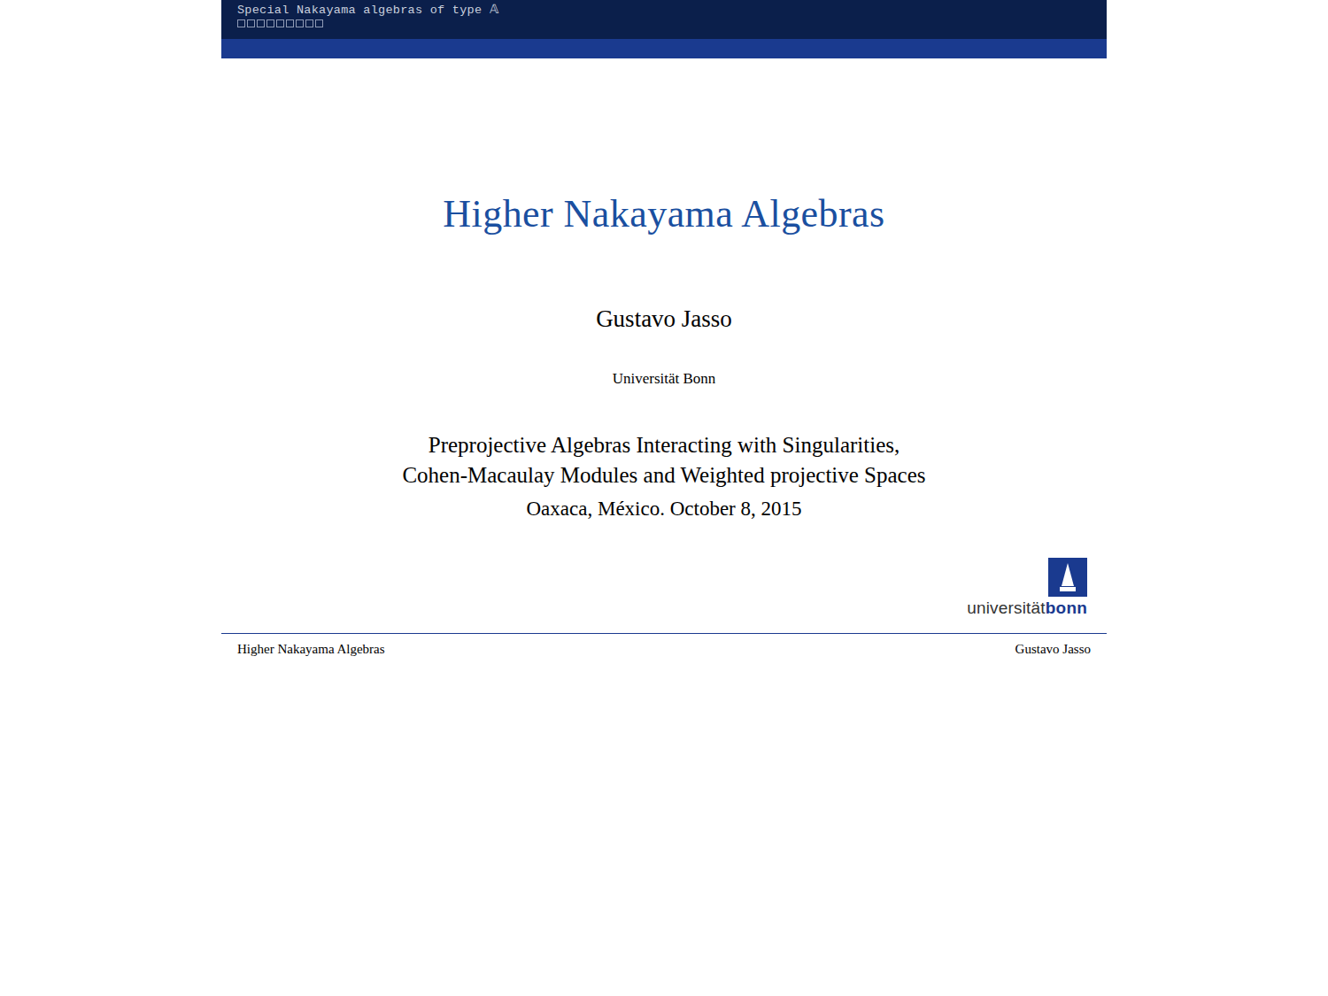Special Nakayama algebras of type 𝔸
Higher Nakayama Algebras
Gustavo Jasso
Universität Bonn
Preprojective Algebras Interacting with Singularities,
Cohen-Macaulay Modules and Weighted projective Spaces
Oaxaca, México. October 8, 2015
universitätbonn
Higher Nakayama Algebras Gustavo Jasso